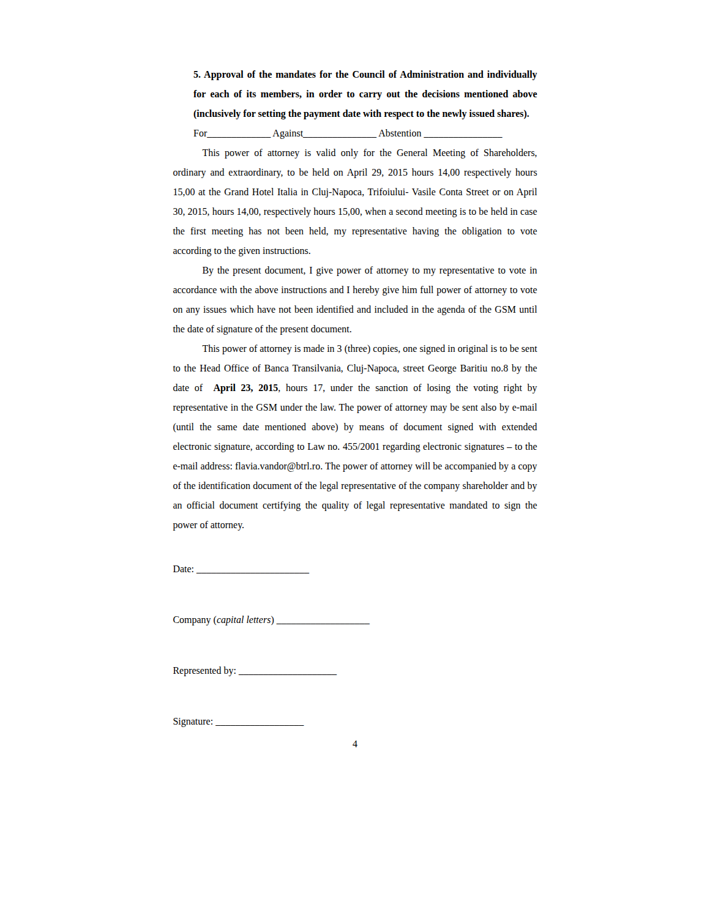5. Approval of the mandates for the Council of Administration and individually for each of its members, in order to carry out the decisions mentioned above (inclusively for setting the payment date with respect to the newly issued shares).
For_____________ Against_______________ Abstention ________________
This power of attorney is valid only for the General Meeting of Shareholders, ordinary and extraordinary, to be held on April 29, 2015 hours 14,00 respectively hours 15,00 at the Grand Hotel Italia in Cluj-Napoca, Trifoiului- Vasile Conta Street or on April 30, 2015, hours 14,00, respectively hours 15,00, when a second meeting is to be held in case the first meeting has not been held, my representative having the obligation to vote according to the given instructions.
By the present document, I give power of attorney to my representative to vote in accordance with the above instructions and I hereby give him full power of attorney to vote on any issues which have not been identified and included in the agenda of the GSM until the date of signature of the present document.
This power of attorney is made in 3 (three) copies, one signed in original is to be sent to the Head Office of Banca Transilvania, Cluj-Napoca, street George Baritiu no.8 by the date of April 23, 2015, hours 17, under the sanction of losing the voting right by representative in the GSM under the law. The power of attorney may be sent also by e-mail (until the same date mentioned above) by means of document signed with extended electronic signature, according to Law no. 455/2001 regarding electronic signatures – to the e-mail address: flavia.vandor@btrl.ro. The power of attorney will be accompanied by a copy of the identification document of the legal representative of the company shareholder and by an official document certifying the quality of legal representative mandated to sign the power of attorney.
Date: _______________________
Company (capital letters) ___________________
Represented by: ____________________
Signature: __________________
4